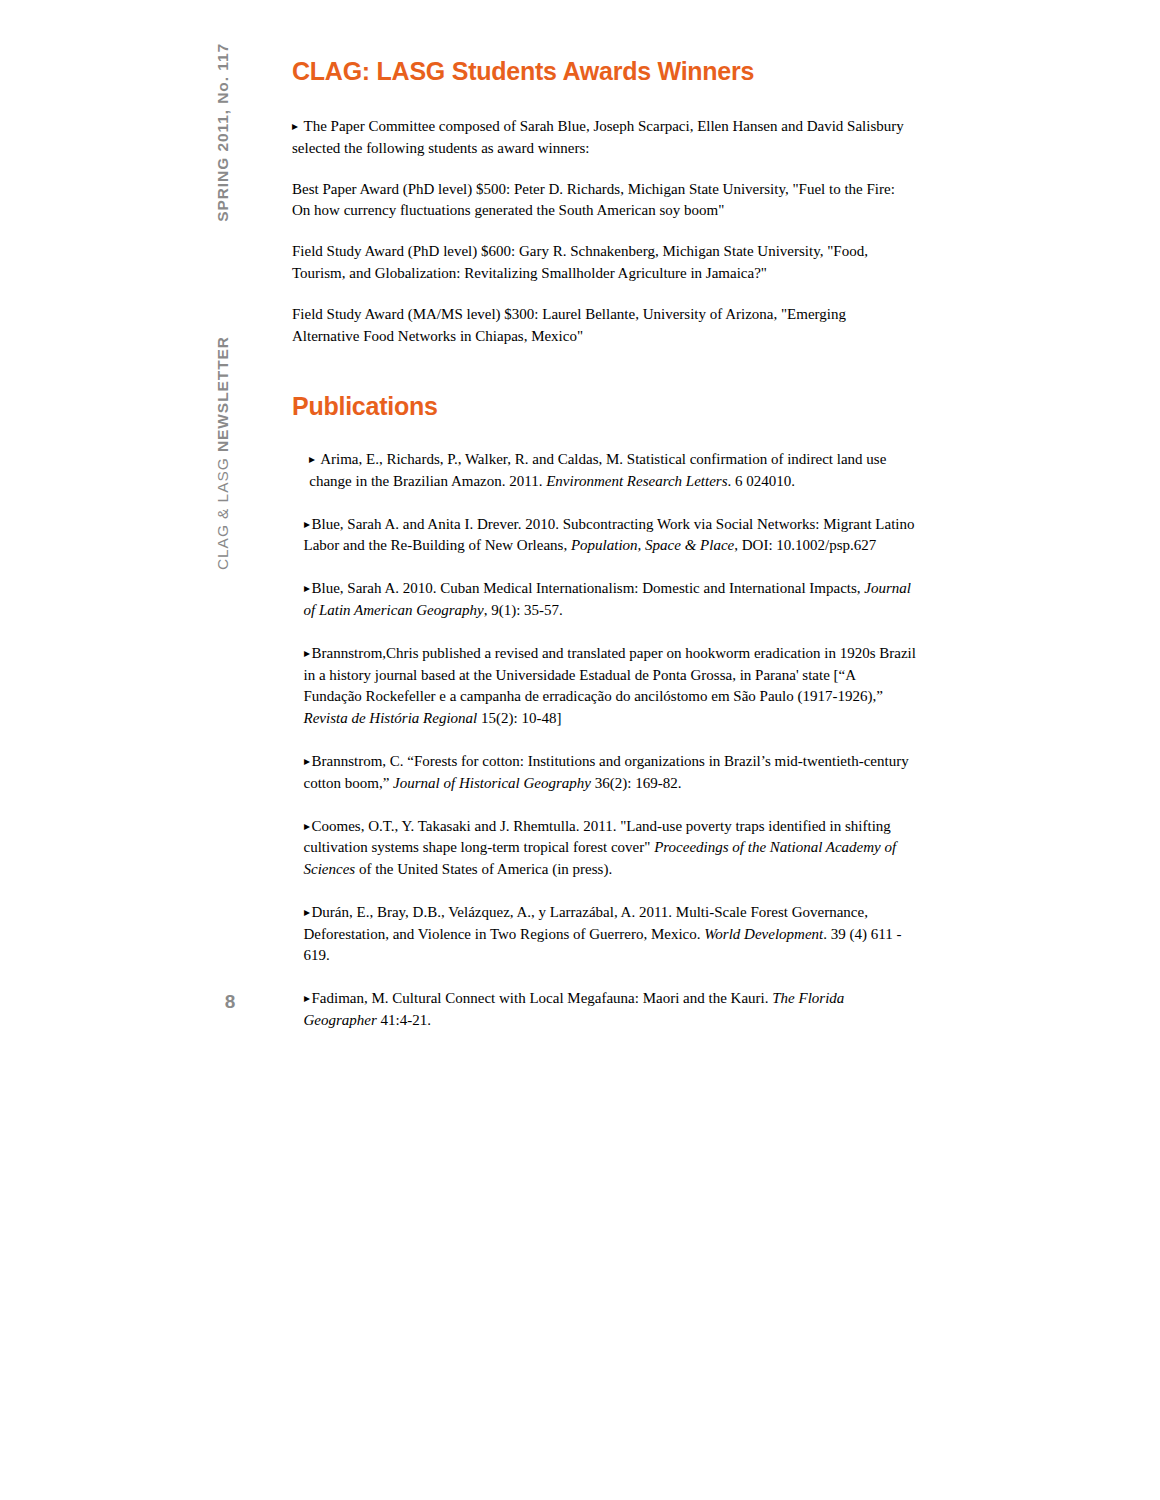SPRING 2011, No. 117
CLAG & LASG NEWSLETTER
CLAG: LASG Students Awards Winners
▸ The Paper Committee composed of Sarah Blue, Joseph Scarpaci, Ellen Hansen and David Salisbury selected the following students as award winners:
Best Paper Award (PhD level) $500: Peter D. Richards, Michigan State University, "Fuel to the Fire: On how currency fluctuations generated the South American soy boom"
Field Study Award (PhD level) $600: Gary R. Schnakenberg, Michigan State University, "Food, Tourism, and Globalization: Revitalizing Smallholder Agriculture in Jamaica?"
Field Study Award (MA/MS level) $300: Laurel Bellante, University of Arizona, "Emerging Alternative Food Networks in Chiapas, Mexico"
Publications
▸ Arima, E., Richards, P., Walker, R. and Caldas, M. Statistical confirmation of indirect land use change in the Brazilian Amazon. 2011. Environment Research Letters. 6 024010.
▸Blue, Sarah A. and Anita I. Drever. 2010. Subcontracting Work via Social Networks: Migrant Latino Labor and the Re-Building of New Orleans, Population, Space & Place, DOI: 10.1002/psp.627
▸Blue, Sarah A. 2010. Cuban Medical Internationalism: Domestic and International Impacts, Journal of Latin American Geography, 9(1): 35-57.
▸Brannstrom,Chris published a revised and translated paper on hookworm eradication in 1920s Brazil in a history journal based at the Universidade Estadual de Ponta Grossa, in Parana' state [“A Fundação Rockefeller e a campanha de erradicação do ancilóstomo em São Paulo (1917-1926),” Revista de História Regional 15(2): 10-48]
▸Brannstrom, C. “Forests for cotton: Institutions and organizations in Brazil’s mid-twentieth-century cotton boom,” Journal of Historical Geography 36(2): 169-82.
▸Coomes, O.T., Y. Takasaki and J. Rhemtulla. 2011. "Land-use poverty traps identified in shifting cultivation systems shape long-term tropical forest cover" Proceedings of the National Academy of Sciences of the United States of America (in press).
▸Durán, E., Bray, D.B., Velázquez, A., y Larrazábal, A. 2011. Multi-Scale Forest Governance, Deforestation, and Violence in Two Regions of Guerrero, Mexico. World Development. 39 (4) 611 - 619.
▸Fadiman, M. Cultural Connect with Local Megafauna: Maori and the Kauri. The Florida Geographer 41:4-21.
8